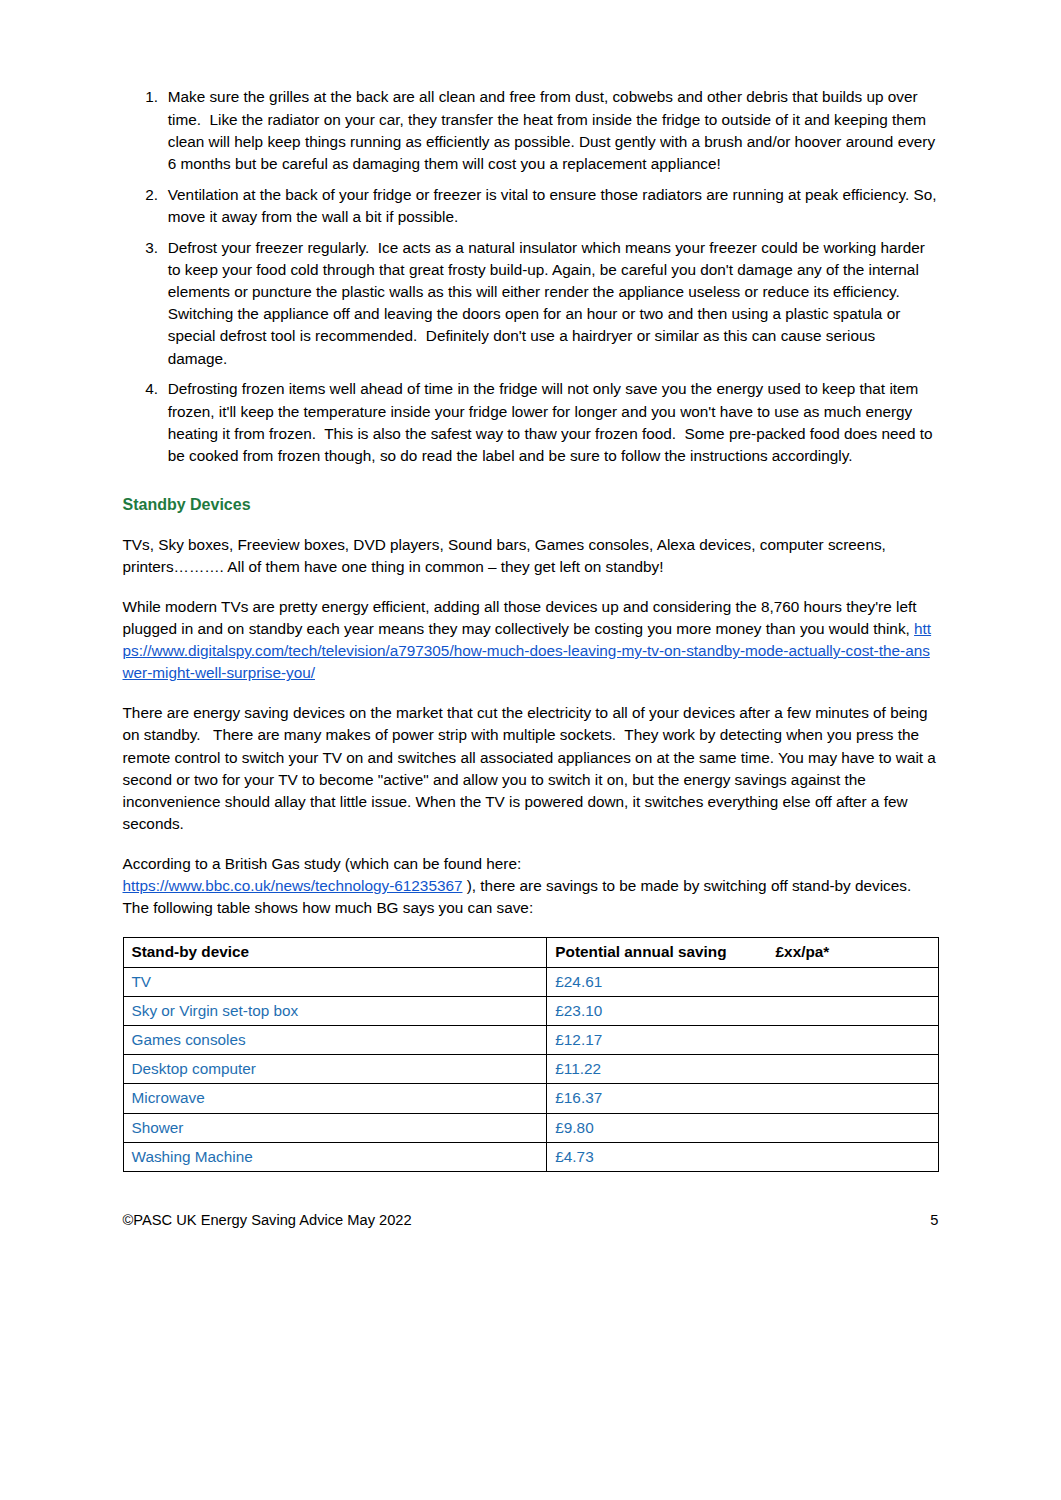Make sure the grilles at the back are all clean and free from dust, cobwebs and other debris that builds up over time. Like the radiator on your car, they transfer the heat from inside the fridge to outside of it and keeping them clean will help keep things running as efficiently as possible. Dust gently with a brush and/or hoover around every 6 months but be careful as damaging them will cost you a replacement appliance!
Ventilation at the back of your fridge or freezer is vital to ensure those radiators are running at peak efficiency. So, move it away from the wall a bit if possible.
Defrost your freezer regularly. Ice acts as a natural insulator which means your freezer could be working harder to keep your food cold through that great frosty build-up. Again, be careful you don't damage any of the internal elements or puncture the plastic walls as this will either render the appliance useless or reduce its efficiency. Switching the appliance off and leaving the doors open for an hour or two and then using a plastic spatula or special defrost tool is recommended. Definitely don't use a hairdryer or similar as this can cause serious damage.
Defrosting frozen items well ahead of time in the fridge will not only save you the energy used to keep that item frozen, it'll keep the temperature inside your fridge lower for longer and you won't have to use as much energy heating it from frozen. This is also the safest way to thaw your frozen food. Some pre-packed food does need to be cooked from frozen though, so do read the label and be sure to follow the instructions accordingly.
Standby Devices
TVs, Sky boxes, Freeview boxes, DVD players, Sound bars, Games consoles, Alexa devices, computer screens, printers………. All of them have one thing in common – they get left on standby!
While modern TVs are pretty energy efficient, adding all those devices up and considering the 8,760 hours they're left plugged in and on standby each year means they may collectively be costing you more money than you would think, https://www.digitalspy.com/tech/television/a797305/how-much-does-leaving-my-tv-on-standby-mode-actually-cost-the-answer-might-well-surprise-you/
There are energy saving devices on the market that cut the electricity to all of your devices after a few minutes of being on standby. There are many makes of power strip with multiple sockets. They work by detecting when you press the remote control to switch your TV on and switches all associated appliances on at the same time. You may have to wait a second or two for your TV to become "active" and allow you to switch it on, but the energy savings against the inconvenience should allay that little issue. When the TV is powered down, it switches everything else off after a few seconds.
According to a British Gas study (which can be found here:
https://www.bbc.co.uk/news/technology-61235367 ), there are savings to be made by switching off stand-by devices. The following table shows how much BG says you can save:
| Stand-by device | Potential annual saving £xx/pa* |
| --- | --- |
| TV | £24.61 |
| Sky or Virgin set-top box | £23.10 |
| Games consoles | £12.17 |
| Desktop computer | £11.22 |
| Microwave | £16.37 |
| Shower | £9.80 |
| Washing Machine | £4.73 |
©PASC UK Energy Saving Advice May 2022 5